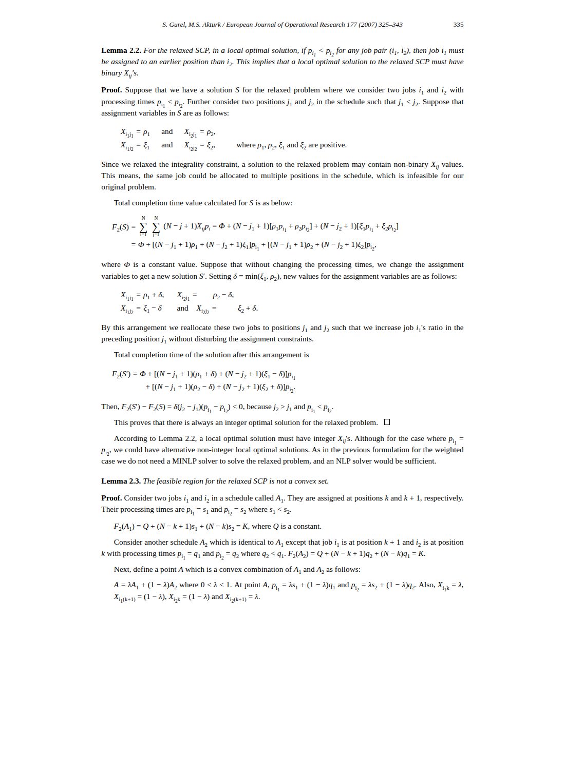S. Gurel, M.S. Akturk / European Journal of Operational Research 177 (2007) 325–343 335
Lemma 2.2. For the relaxed SCP, in a local optimal solution, if pi1 < pi2 for any job pair (i1, i2), then job i1 must be assigned to an earlier position than i2. This implies that a local optimal solution to the relaxed SCP must have binary Xij's.
Proof. Suppose that we have a solution S for the relaxed problem where we consider two jobs i1 and i2 with processing times pi1 < pi2. Further consider two positions j1 and j2 in the schedule such that j1 < j2. Suppose that assignment variables in S are as follows:
| X i 1 j 1 | = | ρ 1 | and | X i 2 j 1 | = | ρ 2 , | |
| X i 1 j 2 | = | ξ 1 | and | X i 2 j 2 | = | ξ 2 , | where ρ 1 , ρ 2 , ξ 1 and ξ 2 are positive. |
Since we relaxed the integrality constraint, a solution to the relaxed problem may contain non-binary Xij values. This means, the same job could be allocated to multiple positions in the schedule, which is infeasible for our original problem.
Total completion time value calculated for S is as below:
| F 2 ( S ) | = | N ∑ i=1 N ∑ j=1 ( N − j + 1) X ij p i = Φ + ( N − j 1 + 1)[ ρ 1 p i 1 + ρ 2 p i 2 ] + ( N − j 2 + 1)[ ξ 1 p i 1 + ξ 2 p i 2 ] |
| | = | Φ + [( N − j 1 + 1) ρ 1 + ( N − j 2 + 1) ξ 1 ] p i 1 + [( N − j 1 + 1) ρ 2 + ( N − j 2 + 1) ξ 2 ] p i 2 , |
where Φ is a constant value. Suppose that without changing the processing times, we change the assignment variables to get a new solution S′. Setting δ = min(ξ1, ρ2), new values for the assignment variables are as follows:
| X i 1 j 1 | = | ρ 1 + δ , | X i 2 j 1 | = | ρ 2 − δ , |
| X i 1 j 2 | = | ξ 1 − δ | and | X i 2 j 2 | = | ξ 2 + δ . |
By this arrangement we reallocate these two jobs to positions j1 and j2 such that we increase job i1's ratio in the preceding position j1 without disturbing the assignment constraints.
Total completion time of the solution after this arrangement is
| F 2 ( S ′) | = | Φ + [( N − j 1 + 1)( ρ 1 + δ ) + ( N − j 2 + 1)( ξ 1 − δ )] p i 1 |
| | | + [( N − j 1 + 1)( ρ 2 − δ ) + ( N − j 2 + 1)( ξ 2 + δ )] p i 2 . |
Then, F2(S′) − F2(S) = δ(j2 − j1)(pi1 − pi2) < 0, because j2 > j1 and pi1 < pi2.
This proves that there is always an integer optimal solution for the relaxed problem.
According to Lemma 2.2, a local optimal solution must have integer Xij's. Although for the case where pi1 = pi2, we could have alternative non-integer local optimal solutions. As in the previous formulation for the weighted case we do not need a MINLP solver to solve the relaxed problem, and an NLP solver would be sufficient.
Lemma 2.3. The feasible region for the relaxed SCP is not a convex set.
Proof. Consider two jobs i1 and i2 in a schedule called A1. They are assigned at positions k and k + 1, respectively. Their processing times are pi1 = s1 and pi2 = s2 where s1 < s2.
F2(A1) = Q + (N − k + 1)s1 + (N − k)s2 = K, where Q is a constant.
Consider another schedule A2 which is identical to A1 except that job i1 is at position k + 1 and i2 is at position k with processing times pi1 = q1 and pi2 = q2 where q2 < q1. F2(A2) = Q + (N − k + 1)q2 + (N − k)q1 = K.
Next, define a point A which is a convex combination of A1 and A2 as follows:
A = λA1 + (1 − λ)A2 where 0 < λ < 1. At point A, pi1 = λs1 + (1 − λ)q1 and pi2 = λs2 + (1 − λ)q2. Also, Xi1k = λ, Xi1(k+1) = (1 − λ), Xi2k = (1 − λ) and Xi2(k+1) = λ.